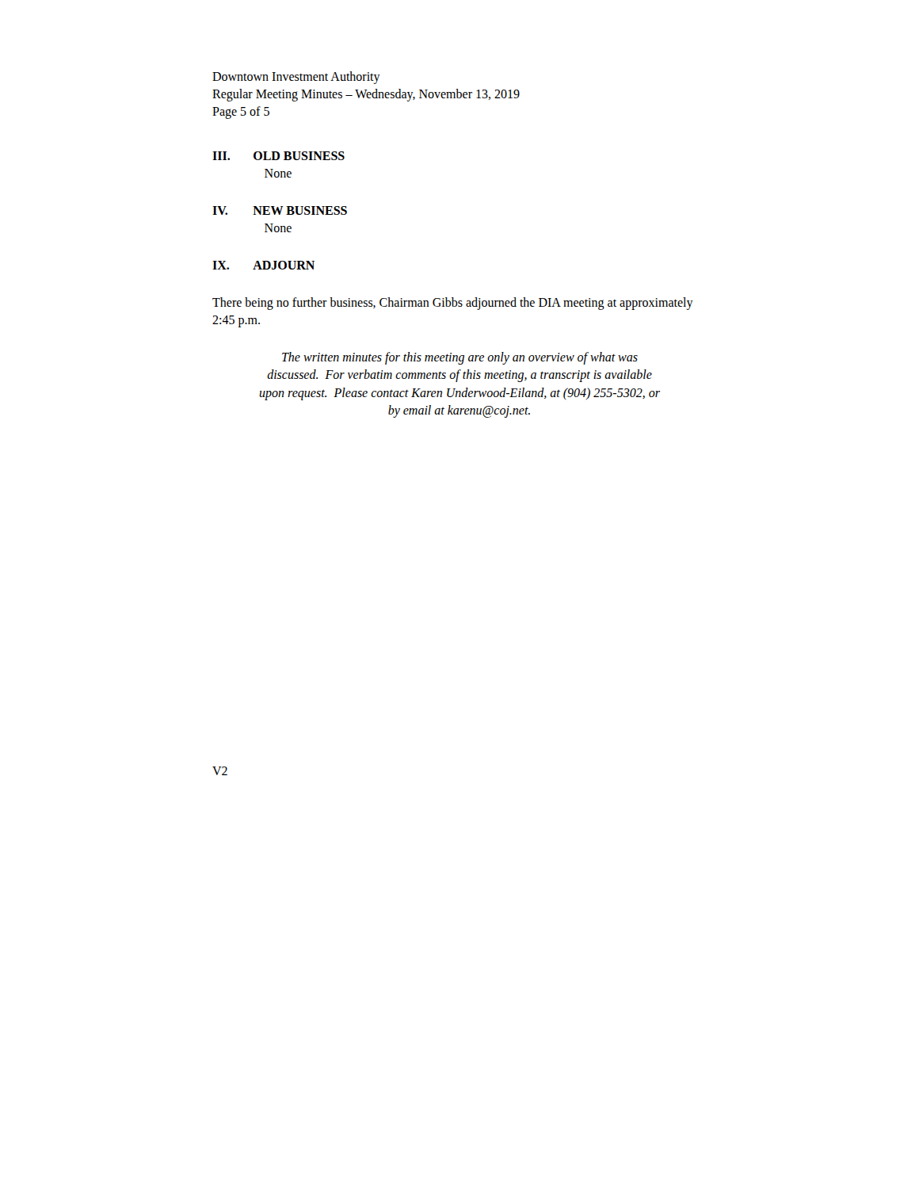Downtown Investment Authority
Regular Meeting Minutes – Wednesday, November 13, 2019
Page 5 of 5
III. OLD BUSINESS
None
IV. NEW BUSINESS
None
IX. ADJOURN
There being no further business, Chairman Gibbs adjourned the DIA meeting at approximately 2:45 p.m.
The written minutes for this meeting are only an overview of what was discussed. For verbatim comments of this meeting, a transcript is available upon request. Please contact Karen Underwood-Eiland, at (904) 255-5302, or by email at karenu@coj.net.
V2